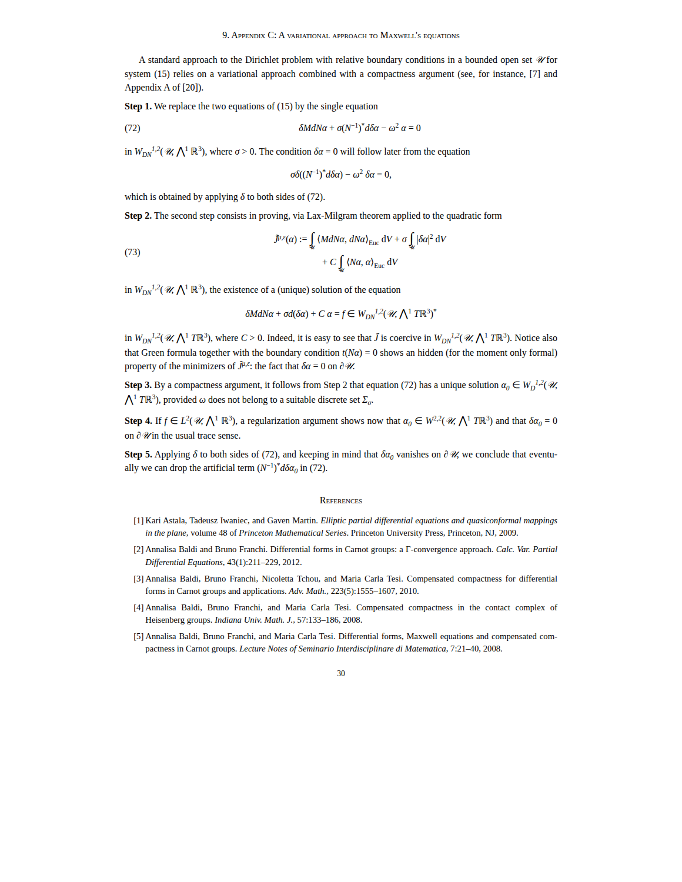9. Appendix C: A variational approach to Maxwell's equations
A standard approach to the Dirichlet problem with relative boundary conditions in a bounded open set 𝒰 for system (15) relies on a variational approach combined with a compactness argument (see, for instance, [7] and Appendix A of [20]).
Step 1. We replace the two equations of (15) by the single equation
(72) δMdNα + σ(N−1)*dδα − ω2 α = 0
in WDN1,2(𝒰, ⋀1 ℝ3), where σ > 0. The condition δα = 0 will follow later from the equation
σδ((N−1)*dδα) − ω2 δα = 0,
which is obtained by applying δ to both sides of (72).
Step 2. The second step consists in proving, via Lax-Milgram theorem applied to the quadratic form
(73) J̃μ,ε(α) := ∫𝒰 ⟨MdNα, dNα⟩Euc dV + σ ∫𝒰 |δα|2 dV
+ C ∫𝒰 ⟨Nα, α⟩Euc dV
in WDN1,2(𝒰, ⋀1 ℝ3), the existence of a (unique) solution of the equation
δMdNα + σd(δα) + C α = f ∈ WDN1,2(𝒰, ⋀1 Tℝ3)*
in WDN1,2(𝒰, ⋀1 Tℝ3), where C > 0. Indeed, it is easy to see that J̃ is coercive in WDN1,2(𝒰, ⋀1 Tℝ3). Notice also that Green formula together with the boundary condition t(Nα) = 0 shows an hidden (for the moment only formal) property of the minimizers of J̃μ,ε: the fact that δα = 0 on ∂𝒰.
Step 3. By a compactness argument, it follows from Step 2 that equation (72) has a unique solution α0 ∈ WD1,2(𝒰, ⋀1 Tℝ3), provided ω does not belong to a suitable discrete set Σσ.
Step 4. If f ∈ L2(𝒰, ⋀1 ℝ3), a regularization argument shows now that α0 ∈ W2,2(𝒰, ⋀1 Tℝ3) and that δα0 = 0 on ∂𝒰 in the usual trace sense.
Step 5. Applying δ to both sides of (72), and keeping in mind that δα0 vanishes on ∂𝒰, we conclude that eventually we can drop the artificial term (N−1)*dδα0 in (72).
References
[1] Kari Astala, Tadeusz Iwaniec, and Gaven Martin. Elliptic partial differential equations and quasiconformal mappings in the plane, volume 48 of Princeton Mathematical Series. Princeton University Press, Princeton, NJ, 2009.
[2] Annalisa Baldi and Bruno Franchi. Differential forms in Carnot groups: a Γ-convergence approach. Calc. Var. Partial Differential Equations, 43(1):211–229, 2012.
[3] Annalisa Baldi, Bruno Franchi, Nicoletta Tchou, and Maria Carla Tesi. Compensated compactness for differential forms in Carnot groups and applications. Adv. Math., 223(5):1555–1607, 2010.
[4] Annalisa Baldi, Bruno Franchi, and Maria Carla Tesi. Compensated compactness in the contact complex of Heisenberg groups. Indiana Univ. Math. J., 57:133–186, 2008.
[5] Annalisa Baldi, Bruno Franchi, and Maria Carla Tesi. Differential forms, Maxwell equations and compensated compactness in Carnot groups. Lecture Notes of Seminario Interdisciplinare di Matematica, 7:21–40, 2008.
30